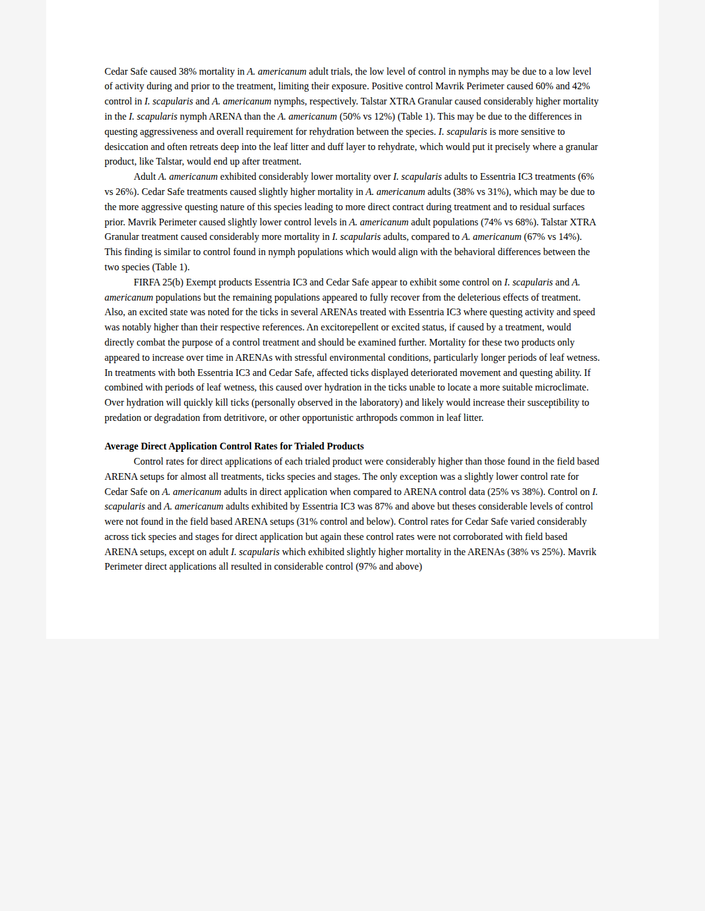Cedar Safe caused 38% mortality in A. americanum adult trials, the low level of control in nymphs may be due to a low level of activity during and prior to the treatment, limiting their exposure. Positive control Mavrik Perimeter caused 60% and 42% control in I. scapularis and A. americanum nymphs, respectively. Talstar XTRA Granular caused considerably higher mortality in the I. scapularis nymph ARENA than the A. americanum (50% vs 12%) (Table 1). This may be due to the differences in questing aggressiveness and overall requirement for rehydration between the species. I. scapularis is more sensitive to desiccation and often retreats deep into the leaf litter and duff layer to rehydrate, which would put it precisely where a granular product, like Talstar, would end up after treatment.
Adult A. americanum exhibited considerably lower mortality over I. scapularis adults to Essentria IC3 treatments (6% vs 26%). Cedar Safe treatments caused slightly higher mortality in A. americanum adults (38% vs 31%), which may be due to the more aggressive questing nature of this species leading to more direct contract during treatment and to residual surfaces prior. Mavrik Perimeter caused slightly lower control levels in A. americanum adult populations (74% vs 68%). Talstar XTRA Granular treatment caused considerably more mortality in I. scapularis adults, compared to A. americanum (67% vs 14%). This finding is similar to control found in nymph populations which would align with the behavioral differences between the two species (Table 1).
FIRFA 25(b) Exempt products Essentria IC3 and Cedar Safe appear to exhibit some control on I. scapularis and A. americanum populations but the remaining populations appeared to fully recover from the deleterious effects of treatment. Also, an excited state was noted for the ticks in several ARENAs treated with Essentria IC3 where questing activity and speed was notably higher than their respective references. An excitorepellent or excited status, if caused by a treatment, would directly combat the purpose of a control treatment and should be examined further. Mortality for these two products only appeared to increase over time in ARENAs with stressful environmental conditions, particularly longer periods of leaf wetness. In treatments with both Essentria IC3 and Cedar Safe, affected ticks displayed deteriorated movement and questing ability. If combined with periods of leaf wetness, this caused over hydration in the ticks unable to locate a more suitable microclimate. Over hydration will quickly kill ticks (personally observed in the laboratory) and likely would increase their susceptibility to predation or degradation from detritivore, or other opportunistic arthropods common in leaf litter.
Average Direct Application Control Rates for Trialed Products
Control rates for direct applications of each trialed product were considerably higher than those found in the field based ARENA setups for almost all treatments, ticks species and stages. The only exception was a slightly lower control rate for Cedar Safe on A. americanum adults in direct application when compared to ARENA control data (25% vs 38%). Control on I. scapularis and A. americanum adults exhibited by Essentria IC3 was 87% and above but theses considerable levels of control were not found in the field based ARENA setups (31% control and below). Control rates for Cedar Safe varied considerably across tick species and stages for direct application but again these control rates were not corroborated with field based ARENA setups, except on adult I. scapularis which exhibited slightly higher mortality in the ARENAs (38% vs 25%). Mavrik Perimeter direct applications all resulted in considerable control (97% and above)